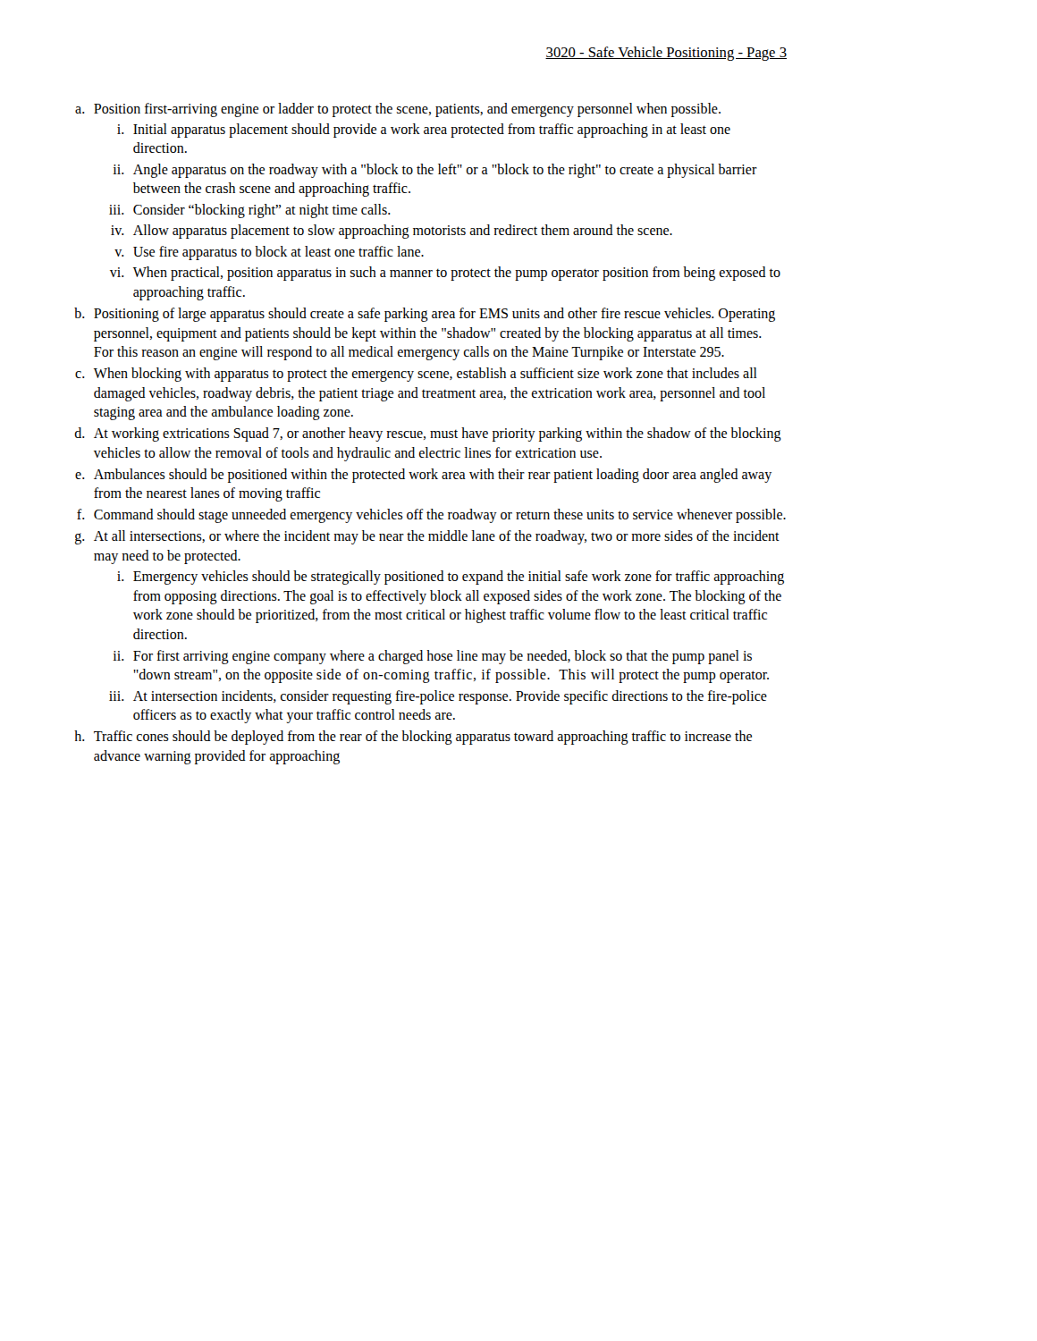3020 - Safe Vehicle Positioning - Page 3
Position first-arriving engine or ladder to protect the scene, patients, and emergency personnel when possible.
Initial apparatus placement should provide a work area protected from traffic approaching in at least one direction.
Angle apparatus on the roadway with a "block to the left" or a "block to the right" to create a physical barrier between the crash scene and approaching traffic.
Consider “blocking right” at night time calls.
Allow apparatus placement to slow approaching motorists and redirect them around the scene.
Use fire apparatus to block at least one traffic lane.
When practical, position apparatus in such a manner to protect the pump operator position from being exposed to approaching traffic.
Positioning of large apparatus should create a safe parking area for EMS units and other fire rescue vehicles. Operating personnel, equipment and patients should be kept within the "shadow" created by the blocking apparatus at all times. For this reason an engine will respond to all medical emergency calls on the Maine Turnpike or Interstate 295.
When blocking with apparatus to protect the emergency scene, establish a sufficient size work zone that includes all damaged vehicles, roadway debris, the patient triage and treatment area, the extrication work area, personnel and tool staging area and the ambulance loading zone.
At working extrications Squad 7, or another heavy rescue, must have priority parking within the shadow of the blocking vehicles to allow the removal of tools and hydraulic and electric lines for extrication use.
Ambulances should be positioned within the protected work area with their rear patient loading door area angled away from the nearest lanes of moving traffic
Command should stage unneeded emergency vehicles off the roadway or return these units to service whenever possible.
At all intersections, or where the incident may be near the middle lane of the roadway, two or more sides of the incident may need to be protected.
Emergency vehicles should be strategically positioned to expand the initial safe work zone for traffic approaching from opposing directions. The goal is to effectively block all exposed sides of the work zone. The blocking of the work zone should be prioritized, from the most critical or highest traffic volume flow to the least critical traffic direction.
For first arriving engine company where a charged hose line may be needed, block so that the pump panel is "down stream", on the opposite side of on-coming traffic, if possible. This will protect the pump operator.
At intersection incidents, consider requesting fire-police response. Provide specific directions to the fire-police officers as to exactly what your traffic control needs are.
Traffic cones should be deployed from the rear of the blocking apparatus toward approaching traffic to increase the advance warning provided for approaching